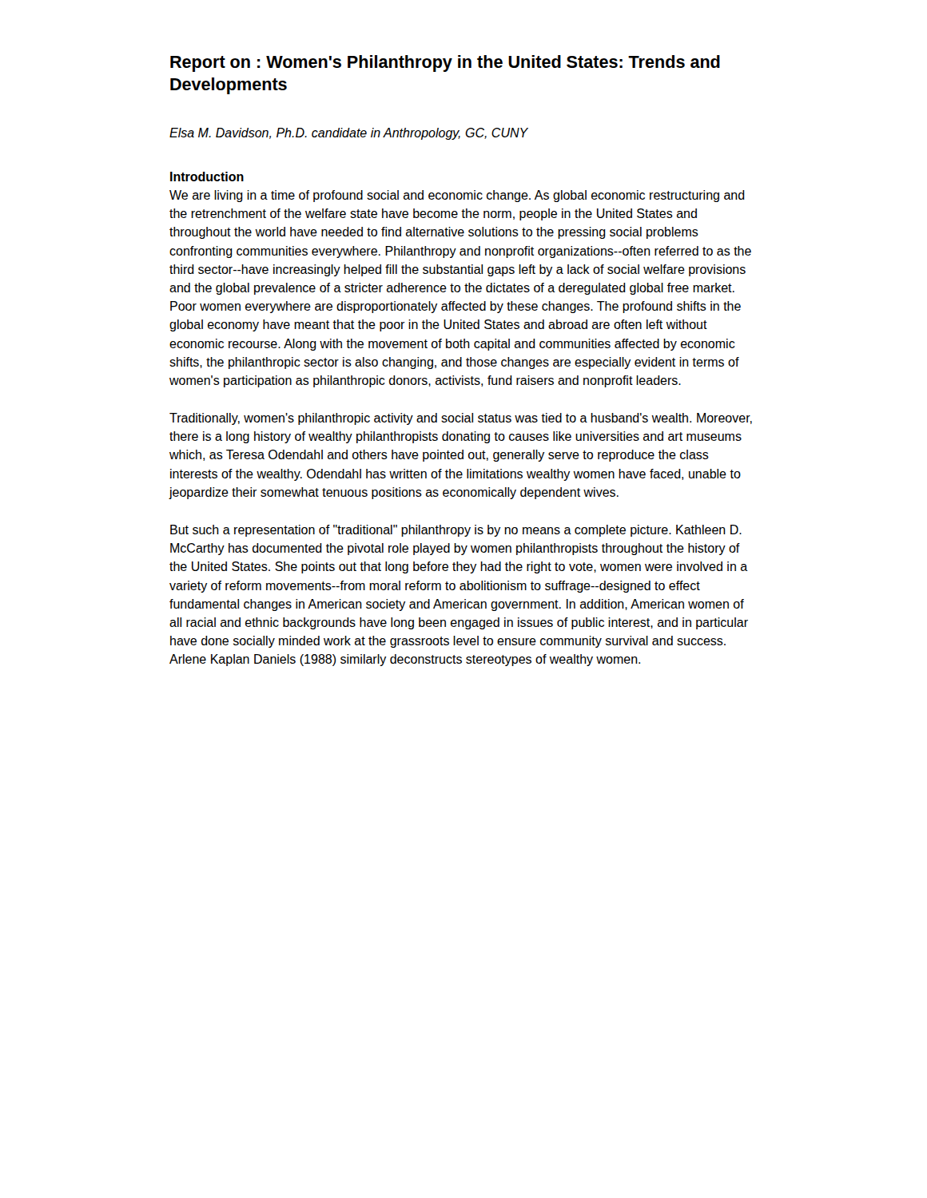Report on : Women's Philanthropy in the United States: Trends and Developments
Elsa M. Davidson, Ph.D. candidate in Anthropology, GC, CUNY
Introduction
We are living in a time of profound social and economic change. As global economic restructuring and the retrenchment of the welfare state have become the norm, people in the United States and throughout the world have needed to find alternative solutions to the pressing social problems confronting communities everywhere. Philanthropy and nonprofit organizations--often referred to as the third sector--have increasingly helped fill the substantial gaps left by a lack of social welfare provisions and the global prevalence of a stricter adherence to the dictates of a deregulated global free market. Poor women everywhere are disproportionately affected by these changes. The profound shifts in the global economy have meant that the poor in the United States and abroad are often left without economic recourse. Along with the movement of both capital and communities affected by economic shifts, the philanthropic sector is also changing, and those changes are especially evident in terms of women's participation as philanthropic donors, activists, fund raisers and nonprofit leaders.
Traditionally, women's philanthropic activity and social status was tied to a husband's wealth. Moreover, there is a long history of wealthy philanthropists donating to causes like universities and art museums which, as Teresa Odendahl and others have pointed out, generally serve to reproduce the class interests of the wealthy. Odendahl has written of the limitations wealthy women have faced, unable to jeopardize their somewhat tenuous positions as economically dependent wives.
But such a representation of "traditional" philanthropy is by no means a complete picture. Kathleen D. McCarthy has documented the pivotal role played by women philanthropists throughout the history of the United States. She points out that long before they had the right to vote, women were involved in a variety of reform movements--from moral reform to abolitionism to suffrage--designed to effect fundamental changes in American society and American government. In addition, American women of all racial and ethnic backgrounds have long been engaged in issues of public interest, and in particular have done socially minded work at the grassroots level to ensure community survival and success. Arlene Kaplan Daniels (1988) similarly deconstructs stereotypes of wealthy women.